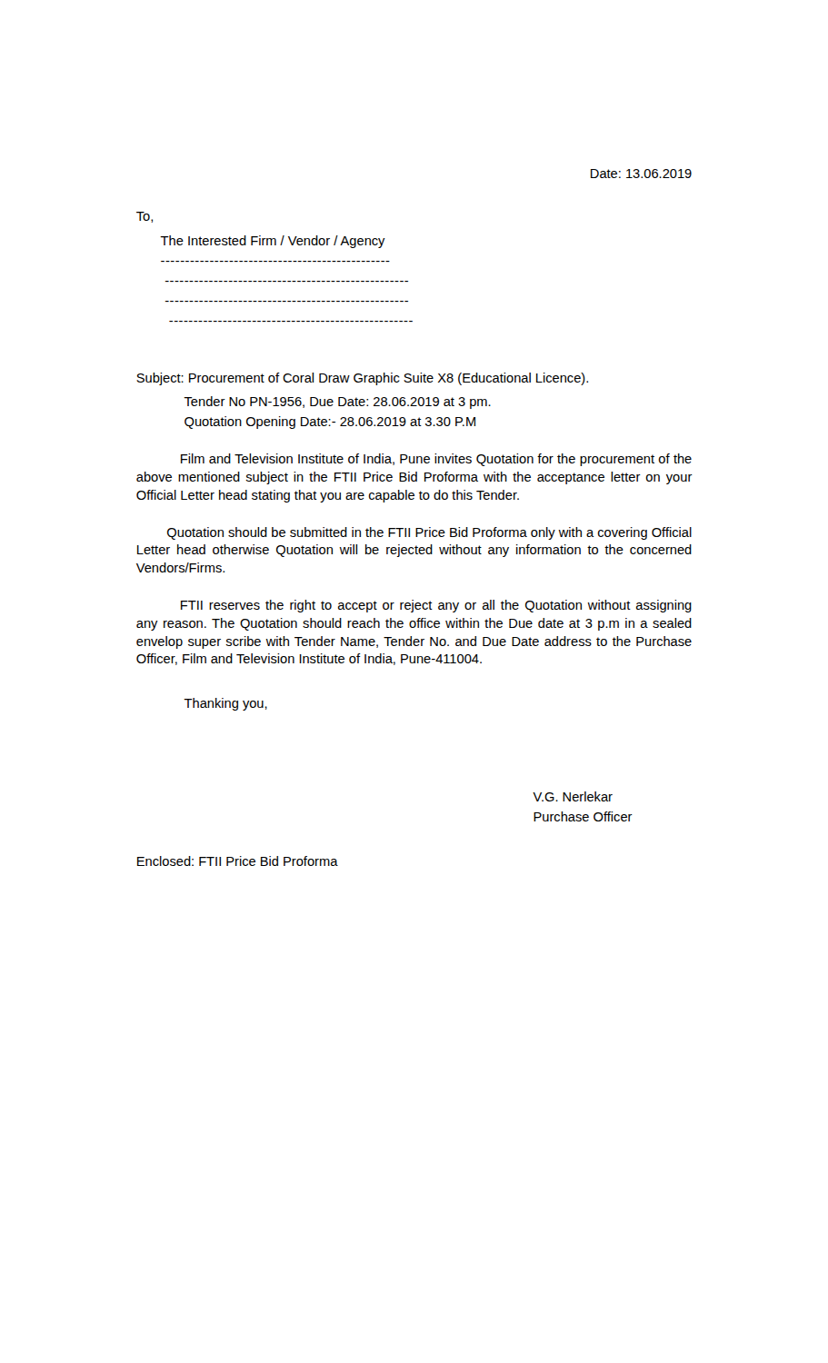Date: 13.06.2019
To,
The Interested Firm / Vendor / Agency
-----------------------------------------------
--------------------------------------------------
--------------------------------------------------
--------------------------------------------------
Subject: Procurement of Coral Draw Graphic Suite X8 (Educational Licence).
Tender No PN-1956, Due Date: 28.06.2019 at 3 pm.
Quotation Opening Date:- 28.06.2019 at 3.30 P.M
Film and Television Institute of India, Pune invites Quotation for the procurement of the above mentioned subject in the FTII Price Bid Proforma with the acceptance letter on your Official Letter head stating that you are capable to do this Tender.
Quotation should be submitted in the FTII Price Bid Proforma only with a covering Official Letter head otherwise Quotation will be rejected without any information to the concerned Vendors/Firms.
FTII reserves the right to accept or reject any or all the Quotation without assigning any reason. The Quotation should reach the office within the Due date at 3 p.m in a sealed envelop super scribe with Tender Name, Tender No. and Due Date address to the Purchase Officer, Film and Television Institute of India, Pune-411004.
Thanking you,
V.G. Nerlekar
Purchase Officer
Enclosed: FTII Price Bid Proforma